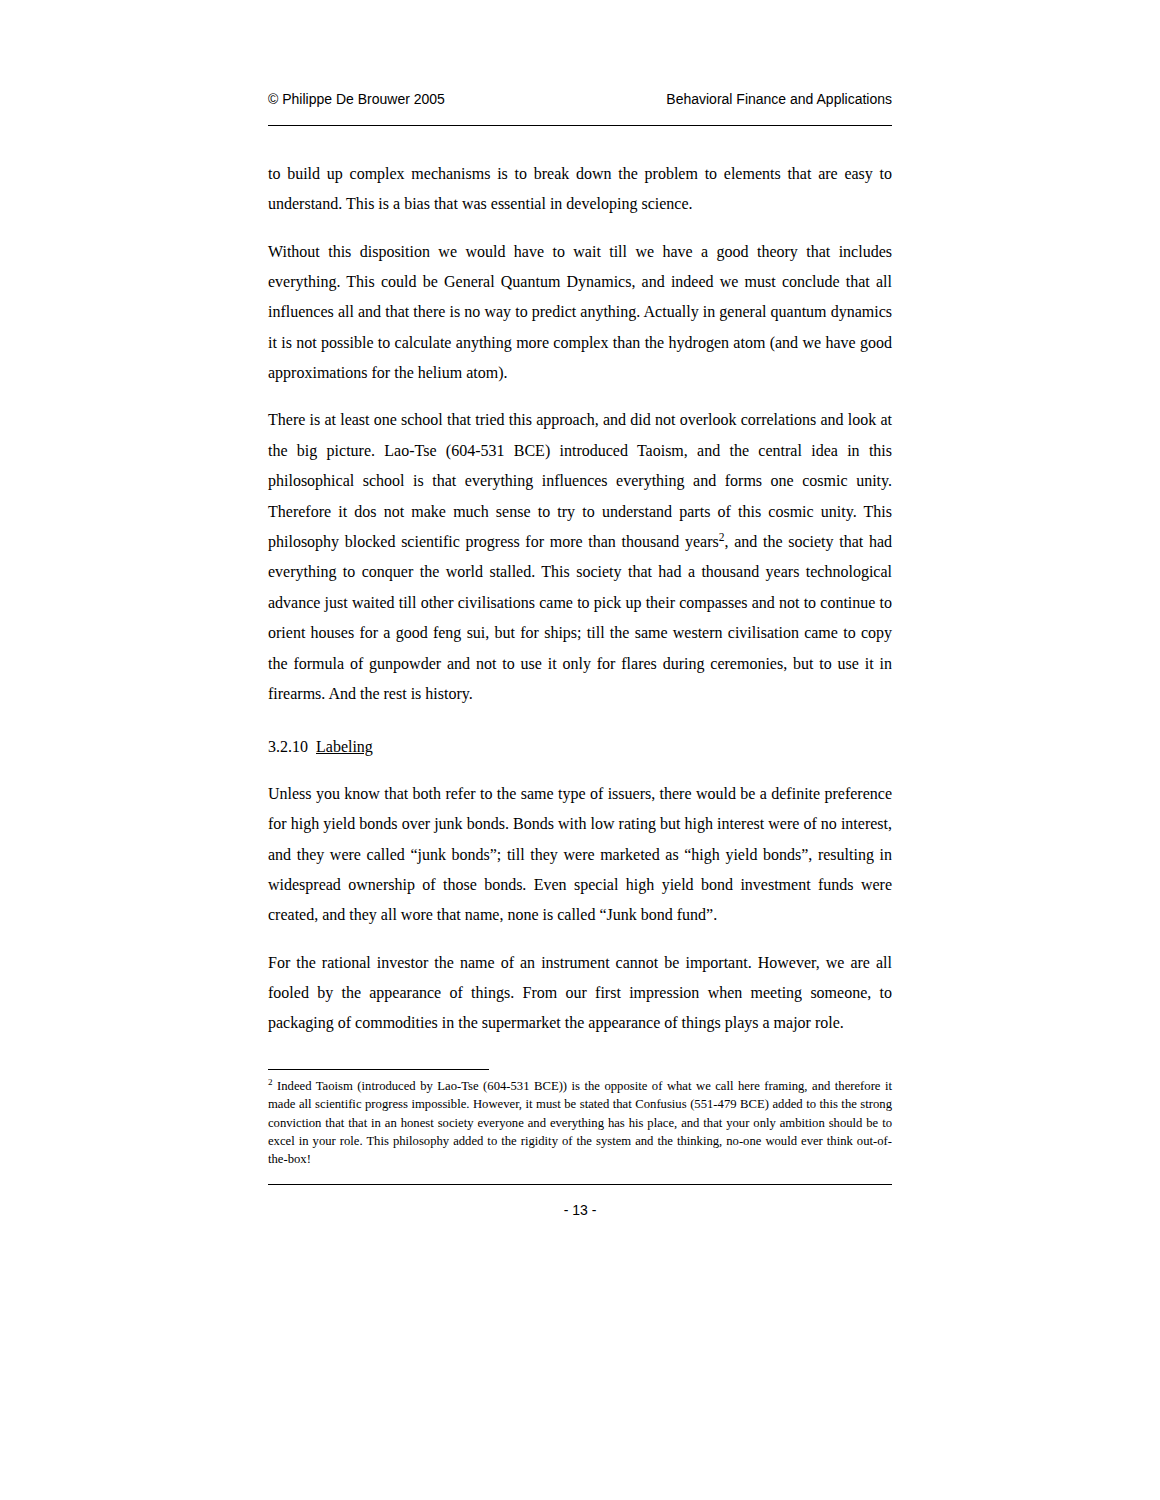© Philippe De Brouwer 2005 Behavioral Finance and Applications
to build up complex mechanisms is to break down the problem to elements that are easy to understand. This is a bias that was essential in developing science.
Without this disposition we would have to wait till we have a good theory that includes everything. This could be General Quantum Dynamics, and indeed we must conclude that all influences all and that there is no way to predict anything. Actually in general quantum dynamics it is not possible to calculate anything more complex than the hydrogen atom (and we have good approximations for the helium atom).
There is at least one school that tried this approach, and did not overlook correlations and look at the big picture. Lao-Tse (604-531 BCE) introduced Taoism, and the central idea in this philosophical school is that everything influences everything and forms one cosmic unity. Therefore it dos not make much sense to try to understand parts of this cosmic unity. This philosophy blocked scientific progress for more than thousand years2, and the society that had everything to conquer the world stalled. This society that had a thousand years technological advance just waited till other civilisations came to pick up their compasses and not to continue to orient houses for a good feng sui, but for ships; till the same western civilisation came to copy the formula of gunpowder and not to use it only for flares during ceremonies, but to use it in firearms. And the rest is history.
3.2.10 Labeling
Unless you know that both refer to the same type of issuers, there would be a definite preference for high yield bonds over junk bonds. Bonds with low rating but high interest were of no interest, and they were called “junk bonds”; till they were marketed as “high yield bonds”, resulting in widespread ownership of those bonds. Even special high yield bond investment funds were created, and they all wore that name, none is called “Junk bond fund”.
For the rational investor the name of an instrument cannot be important. However, we are all fooled by the appearance of things. From our first impression when meeting someone, to packaging of commodities in the supermarket the appearance of things plays a major role.
2 Indeed Taoism (introduced by Lao-Tse (604-531 BCE)) is the opposite of what we call here framing, and therefore it made all scientific progress impossible. However, it must be stated that Confusius (551-479 BCE) added to this the strong conviction that that in an honest society everyone and everything has his place, and that your only ambition should be to excel in your role. This philosophy added to the rigidity of the system and the thinking, no-one would ever think out-of-the-box!
- 13 -